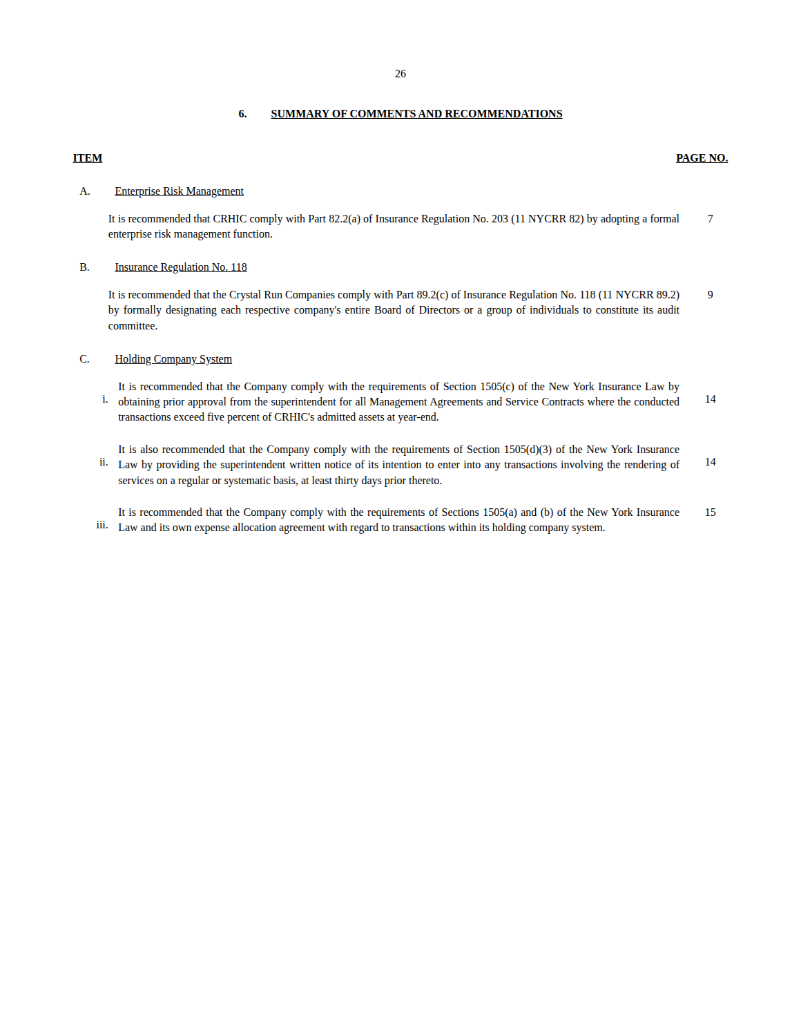26
6. SUMMARY OF COMMENTS AND RECOMMENDATIONS
ITEM PAGE NO.
A.
Enterprise Risk Management
It is recommended that CRHIC comply with Part 82.2(a) of Insurance Regulation No. 203 (11 NYCRR 82) by adopting a formal enterprise risk management function.
7
B.
Insurance Regulation No. 118
It is recommended that the Crystal Run Companies comply with Part 89.2(c) of Insurance Regulation No. 118 (11 NYCRR 89.2) by formally designating each respective company's entire Board of Directors or a group of individuals to constitute its audit committee.
9
C.
Holding Company System
i.
It is recommended that the Company comply with the requirements of Section 1505(c) of the New York Insurance Law by obtaining prior approval from the superintendent for all Management Agreements and Service Contracts where the conducted transactions exceed five percent of CRHIC's admitted assets at year-end.
14
ii.
It is also recommended that the Company comply with the requirements of Section 1505(d)(3) of the New York Insurance Law by providing the superintendent written notice of its intention to enter into any transactions involving the rendering of services on a regular or systematic basis, at least thirty days prior thereto.
14
iii.
It is recommended that the Company comply with the requirements of Sections 1505(a) and (b) of the New York Insurance Law and its own expense allocation agreement with regard to transactions within its holding company system.
15